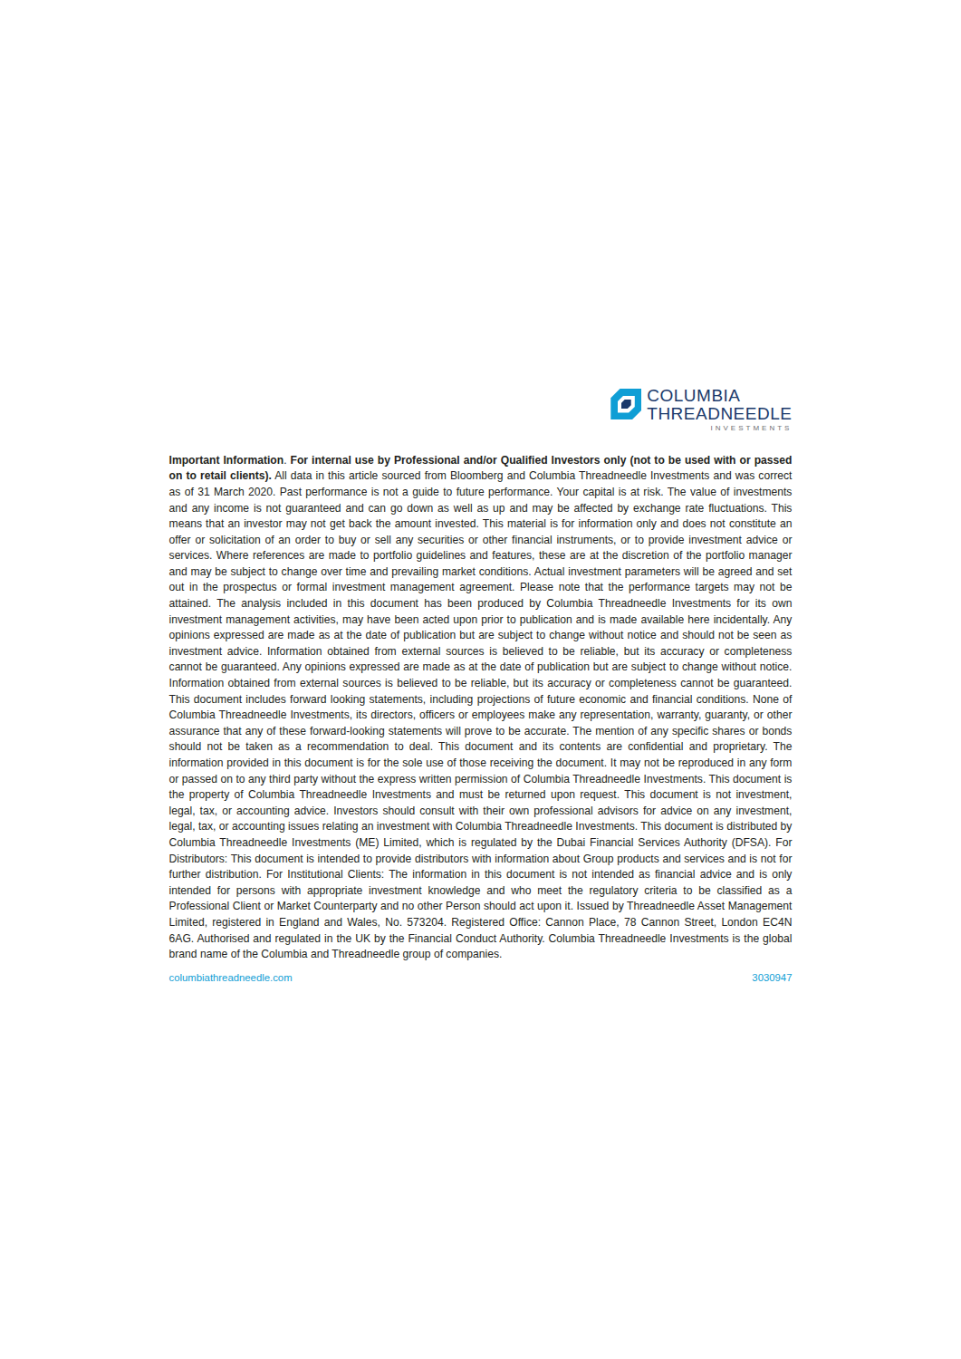COLUMBIA THREADNEEDLE INVESTMENTS
Important Information. For internal use by Professional and/or Qualified Investors only (not to be used with or passed on to retail clients). All data in this article sourced from Bloomberg and Columbia Threadneedle Investments and was correct as of 31 March 2020. Past performance is not a guide to future performance. Your capital is at risk. The value of investments and any income is not guaranteed and can go down as well as up and may be affected by exchange rate fluctuations. This means that an investor may not get back the amount invested. This material is for information only and does not constitute an offer or solicitation of an order to buy or sell any securities or other financial instruments, or to provide investment advice or services. Where references are made to portfolio guidelines and features, these are at the discretion of the portfolio manager and may be subject to change over time and prevailing market conditions. Actual investment parameters will be agreed and set out in the prospectus or formal investment management agreement. Please note that the performance targets may not be attained. The analysis included in this document has been produced by Columbia Threadneedle Investments for its own investment management activities, may have been acted upon prior to publication and is made available here incidentally. Any opinions expressed are made as at the date of publication but are subject to change without notice and should not be seen as investment advice. Information obtained from external sources is believed to be reliable, but its accuracy or completeness cannot be guaranteed. Any opinions expressed are made as at the date of publication but are subject to change without notice. Information obtained from external sources is believed to be reliable, but its accuracy or completeness cannot be guaranteed. This document includes forward looking statements, including projections of future economic and financial conditions. None of Columbia Threadneedle Investments, its directors, officers or employees make any representation, warranty, guaranty, or other assurance that any of these forward-looking statements will prove to be accurate. The mention of any specific shares or bonds should not be taken as a recommendation to deal. This document and its contents are confidential and proprietary. The information provided in this document is for the sole use of those receiving the document. It may not be reproduced in any form or passed on to any third party without the express written permission of Columbia Threadneedle Investments. This document is the property of Columbia Threadneedle Investments and must be returned upon request. This document is not investment, legal, tax, or accounting advice. Investors should consult with their own professional advisors for advice on any investment, legal, tax, or accounting issues relating an investment with Columbia Threadneedle Investments. This document is distributed by Columbia Threadneedle Investments (ME) Limited, which is regulated by the Dubai Financial Services Authority (DFSA). For Distributors: This document is intended to provide distributors with information about Group products and services and is not for further distribution. For Institutional Clients: The information in this document is not intended as financial advice and is only intended for persons with appropriate investment knowledge and who meet the regulatory criteria to be classified as a Professional Client or Market Counterparty and no other Person should act upon it. Issued by Threadneedle Asset Management Limited, registered in England and Wales, No. 573204. Registered Office: Cannon Place, 78 Cannon Street, London EC4N 6AG. Authorised and regulated in the UK by the Financial Conduct Authority. Columbia Threadneedle Investments is the global brand name of the Columbia and Threadneedle group of companies.
columbiathreadneedle.com 3030947